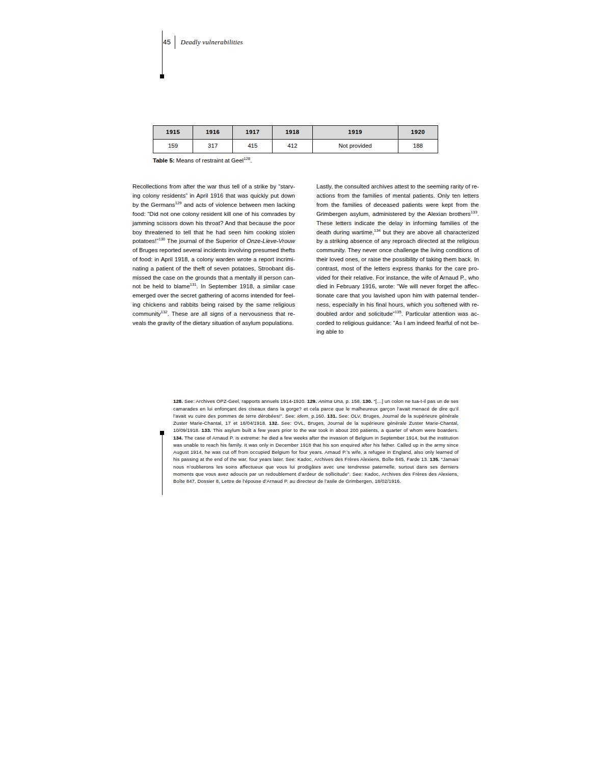45 Deadly vulnerabilities
| 1915 | 1916 | 1917 | 1918 | 1919 | 1920 |
| --- | --- | --- | --- | --- | --- |
| 159 | 317 | 415 | 412 | Not provided | 188 |
Table 5: Means of restraint at Geel128.
Recollections from after the war thus tell of a strike by “starving colony residents” in April 1916 that was quickly put down by the Germans129 and acts of violence between men lacking food: “Did not one colony resident kill one of his comrades by jamming scissors down his throat? And that because the poor boy threatened to tell that he had seen him cooking stolen potatoes!”130 The journal of the Superior of Onze-Lieve-Vrouw of Bruges reported several incidents involving presumed thefts of food: in April 1918, a colony warden wrote a report incriminating a patient of the theft of seven potatoes, Stroobant dismissed the case on the grounds that a mentally ill person cannot be held to blame131. In September 1918, a similar case emerged over the secret gathering of acorns intended for feeling chickens and rabbits being raised by the same religious community132. These are all signs of a nervousness that reveals the gravity of the dietary situation of asylum populations.
Lastly, the consulted archives attest to the seeming rarity of reactions from the families of mental patients. Only ten letters from the families of deceased patients were kept from the Grimbergen asylum, administered by the Alexian brothers133. These letters indicate the delay in informing families of the death during wartime,134 but they are above all characterized by a striking absence of any reproach directed at the religious community. They never once challenge the living conditions of their loved ones, or raise the possibility of taking them back. In contrast, most of the letters express thanks for the care provided for their relative. For instance, the wife of Arnaud P., who died in February 1916, wrote: “We will never forget the affectionate care that you lavished upon him with paternal tenderness, especially in his final hours, which you softened with redoubled ardor and solicitude”135. Particular attention was accorded to religious guidance: “As I am indeed fearful of not being able to
128. See: Archives OPZ-Geel, rapports annuels 1914-1920. 129. Anima Una, p. 158. 130. “[…] un colon ne tua-t-il pas un de ses camarades en lui enfonçant des ciseaux dans la gorge? et cela parce que le malheureux garçon l’avait menacé de dire qu’il l’avait vu cuire des pommes de terre dérobées!”. See: idem, p.160. 131. See: OLV, Bruges, Journal de la supérieure générale Zuster Marie-Chantal, 17 et 18/04/1918. 132. See: OVL, Bruges, Journal de la supérieure générale Zuster Marie-Chantal, 10/09/1918. 133. This asylum built a few years prior to the war took in about 200 patients, a quarter of whom were boarders. 134. The case of Arnaud P. is extreme: he died a few weeks after the invasion of Belgium in September 1914, but the institution was unable to reach his family. It was only in December 1918 that his son enquired after his father. Called up in the army since August 1914, he was cut off from occupied Belgium for four years. Arnaud P.’s wife, a refugee in England, also only learned of his passing at the end of the war, four years later. See: Kadoc, Archives des Frères Alexiens, Boîte 845, Farde 13. 135. “Jamais nous n’oublierons les soins affectueux que vous lui prodigâtes avec une tendresse paternelle, surtout dans ses derniers moments que vous avez adoucis par un redoublement d’ardeur de sollicitude”. See: Kadoc, Archives des Frères des Alexiens, Boîte 847, Dossier 8, Lettre de l’épouse d’Arnaud P. au directeur de l’asile de Grimbergen, 18/02/1916.